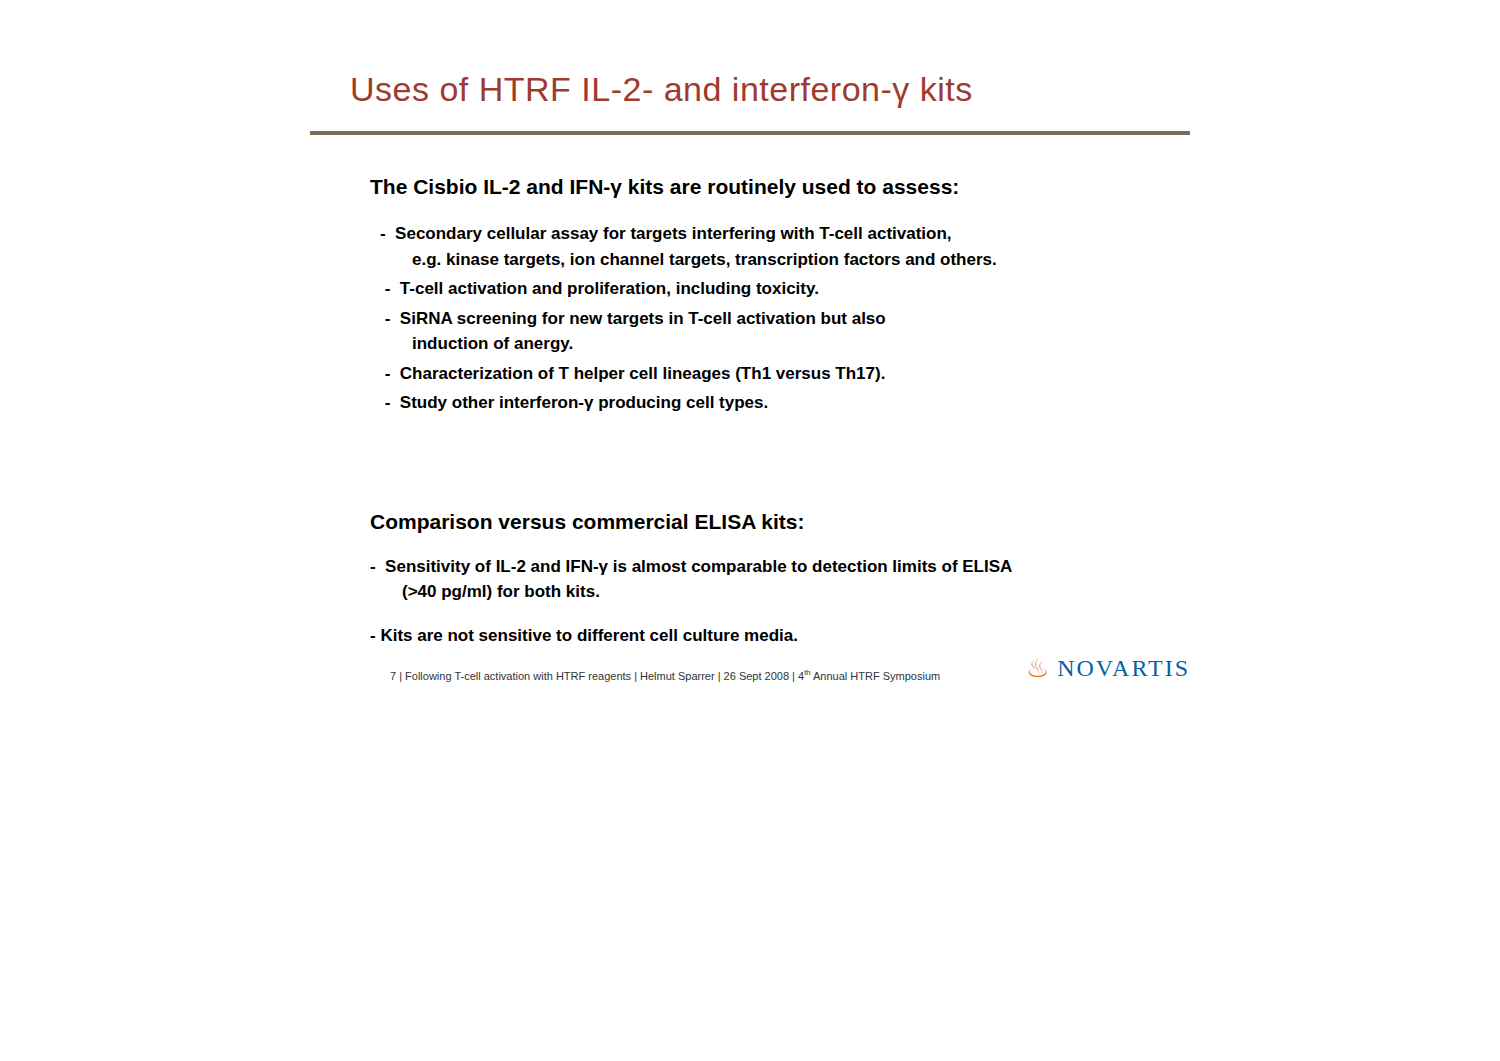Uses of HTRF IL-2- and interferon-γ kits
The Cisbio IL-2 and IFN-γ kits are routinely used to assess:
- Secondary cellular assay for targets interfering with T-cell activation, e.g. kinase targets, ion channel targets, transcription factors and others.
- T-cell activation and proliferation, including toxicity.
- SiRNA screening for new targets in T-cell activation but also induction of anergy.
- Characterization of T helper cell lineages (Th1 versus Th17).
- Study other interferon-γ producing cell types.
Comparison versus commercial ELISA kits:
- Sensitivity of IL-2 and IFN-γ is almost comparable to detection limits of ELISA (>40 pg/ml) for both kits.
- Kits are not sensitive to different cell culture media.
7 | Following T-cell activation with HTRF reagents | Helmut Sparrer | 26 Sept 2008 | 4th Annual HTRF Symposium
♨ NOVARTIS